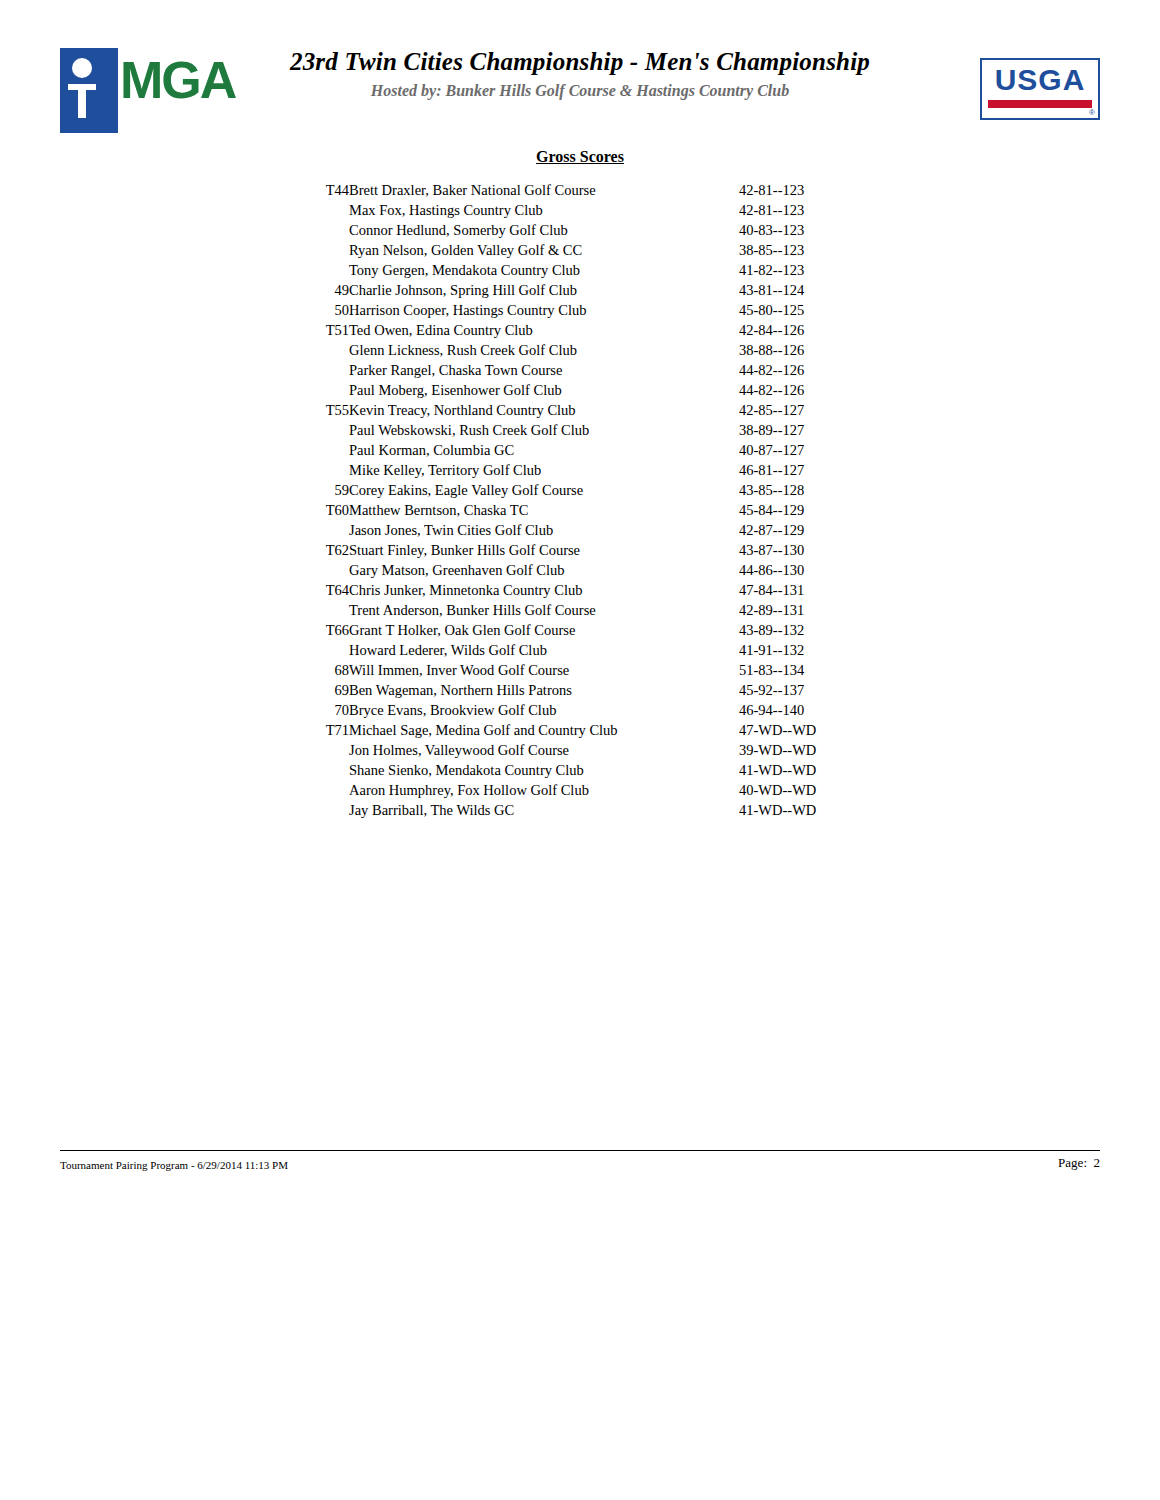MGA
USGA
®
23rd Twin Cities Championship - Men's Championship
Hosted by: Bunker Hills Golf Course & Hastings Country Club
Gross Scores
| T44 | Brett Draxler, Baker National Golf Course | 42-81--123 |
| | Max Fox, Hastings Country Club | 42-81--123 |
| | Connor Hedlund, Somerby Golf Club | 40-83--123 |
| | Ryan Nelson, Golden Valley Golf & CC | 38-85--123 |
| | Tony Gergen, Mendakota Country Club | 41-82--123 |
| 49 | Charlie Johnson, Spring Hill Golf Club | 43-81--124 |
| 50 | Harrison Cooper, Hastings Country Club | 45-80--125 |
| T51 | Ted Owen, Edina Country Club | 42-84--126 |
| | Glenn Lickness, Rush Creek Golf Club | 38-88--126 |
| | Parker Rangel, Chaska Town Course | 44-82--126 |
| | Paul Moberg, Eisenhower Golf Club | 44-82--126 |
| T55 | Kevin Treacy, Northland Country Club | 42-85--127 |
| | Paul Webskowski, Rush Creek Golf Club | 38-89--127 |
| | Paul Korman, Columbia GC | 40-87--127 |
| | Mike Kelley, Territory Golf Club | 46-81--127 |
| 59 | Corey Eakins, Eagle Valley Golf Course | 43-85--128 |
| T60 | Matthew Berntson, Chaska TC | 45-84--129 |
| | Jason Jones, Twin Cities Golf Club | 42-87--129 |
| T62 | Stuart Finley, Bunker Hills Golf Course | 43-87--130 |
| | Gary Matson, Greenhaven Golf Club | 44-86--130 |
| T64 | Chris Junker, Minnetonka Country Club | 47-84--131 |
| | Trent Anderson, Bunker Hills Golf Course | 42-89--131 |
| T66 | Grant T Holker, Oak Glen Golf Course | 43-89--132 |
| | Howard Lederer, Wilds Golf Club | 41-91--132 |
| 68 | Will Immen, Inver Wood Golf Course | 51-83--134 |
| 69 | Ben Wageman, Northern Hills Patrons | 45-92--137 |
| 70 | Bryce Evans, Brookview Golf Club | 46-94--140 |
| T71 | Michael Sage, Medina Golf and Country Club | 47-WD--WD |
| | Jon Holmes, Valleywood Golf Course | 39-WD--WD |
| | Shane Sienko, Mendakota Country Club | 41-WD--WD |
| | Aaron Humphrey, Fox Hollow Golf Club | 40-WD--WD |
| | Jay Barriball, The Wilds GC | 41-WD--WD |
Tournament Pairing Program - 6/29/2014 11:13 PM Page: 2